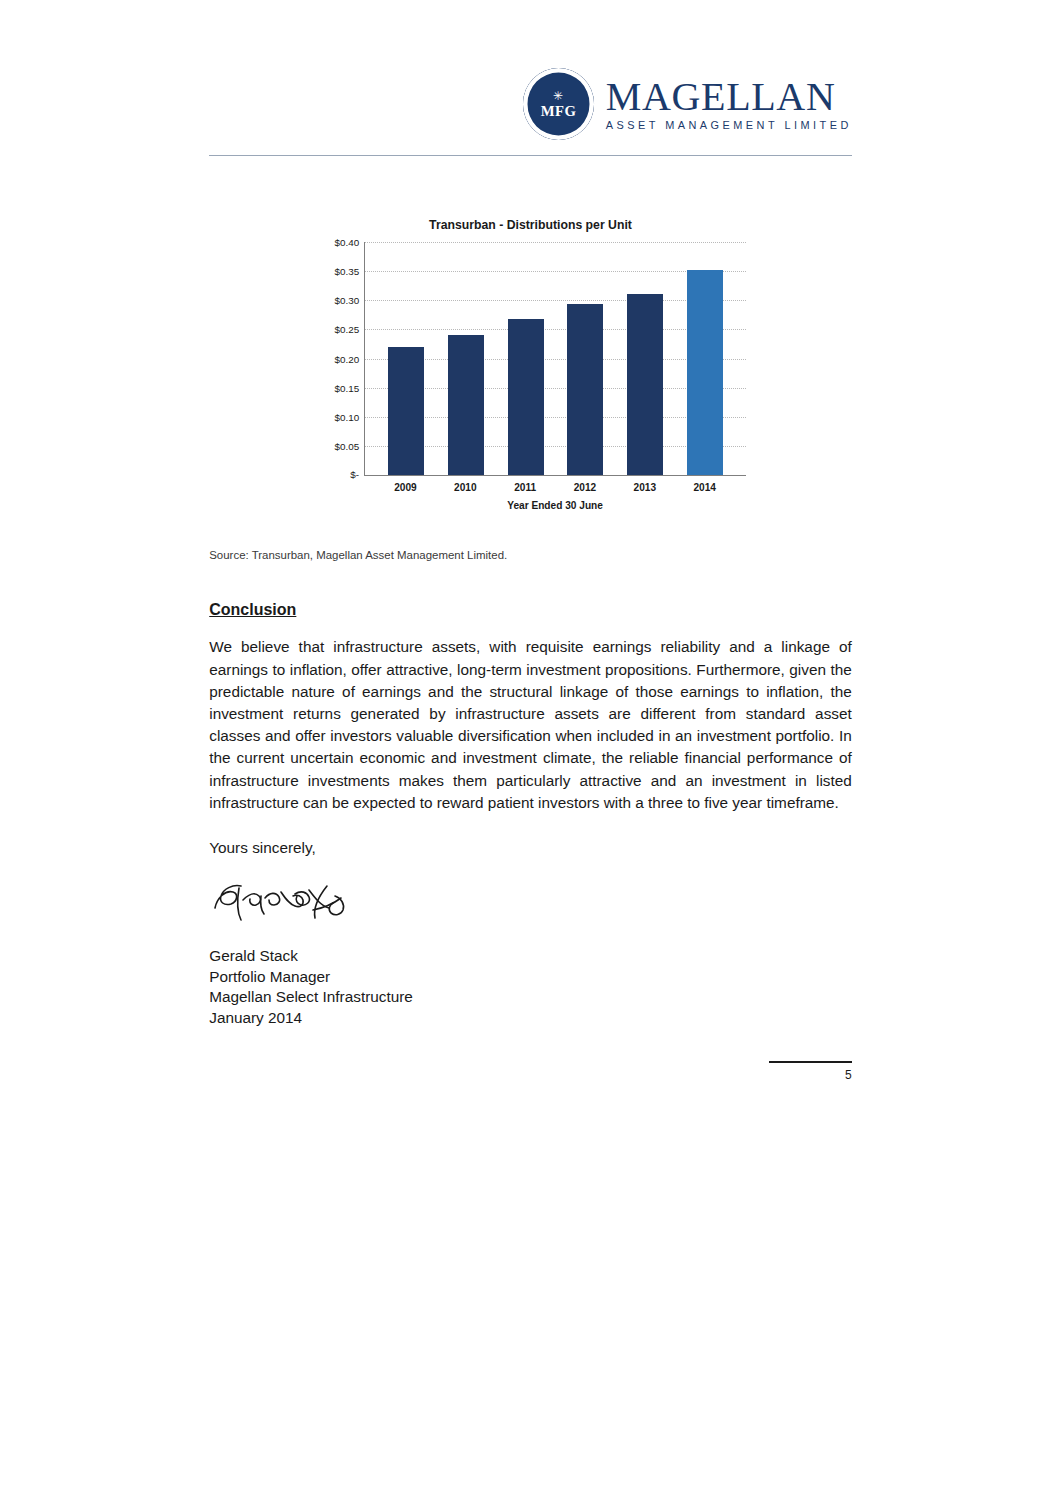✳ MFG
MAGELLAN
Asset Management Limited
Transurban - Distributions per Unit
$0.40
$0.35
$0.30
$0.25
$0.20
$0.15
$0.10
$0.05
$-
200920102011201220132014
Year Ended 30 June
Source: Transurban, Magellan Asset Management Limited.
Conclusion
We believe that infrastructure assets, with requisite earnings reliability and a linkage of earnings to inflation, offer attractive, long-term investment propositions. Furthermore, given the predictable nature of earnings and the structural linkage of those earnings to inflation, the investment returns generated by infrastructure assets are different from standard asset classes and offer investors valuable diversification when included in an investment portfolio. In the current uncertain economic and investment climate, the reliable financial performance of infrastructure investments makes them particularly attractive and an investment in listed infrastructure can be expected to reward patient investors with a three to five year timeframe.
Yours sincerely,
Gerald Stack
Portfolio Manager
Magellan Select Infrastructure
January 2014
5